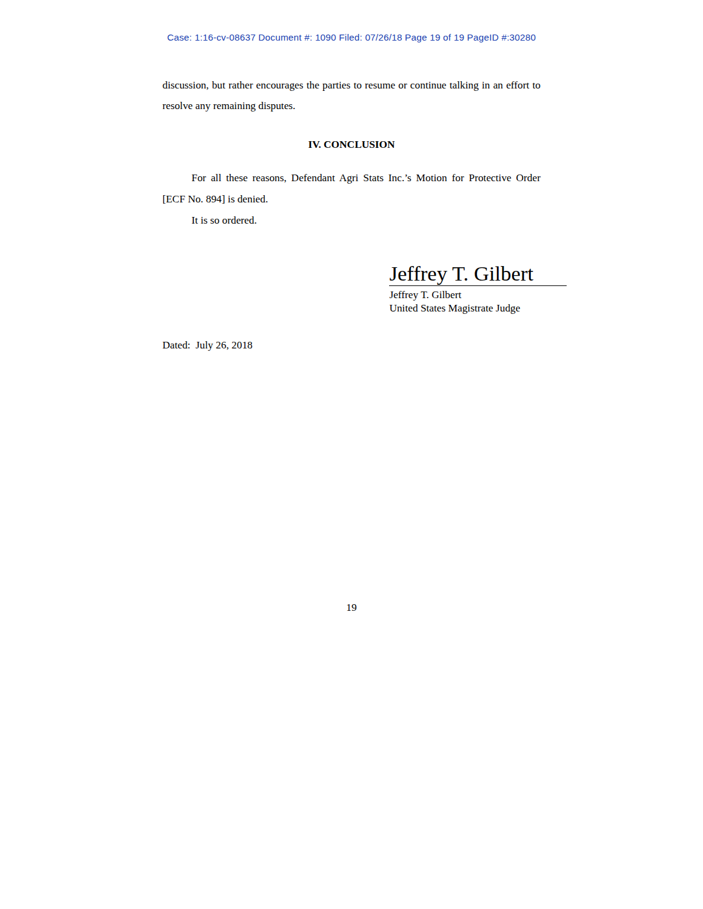Case: 1:16-cv-08637 Document #: 1090 Filed: 07/26/18 Page 19 of 19 PageID #:30280
discussion, but rather encourages the parties to resume or continue talking in an effort to resolve any remaining disputes.
IV. CONCLUSION
For all these reasons, Defendant Agri Stats Inc.’s Motion for Protective Order [ECF No. 894] is denied.
It is so ordered.
Jeffrey T. Gilbert
Jeffrey T. Gilbert
United States Magistrate Judge
Dated: July 26, 2018
19